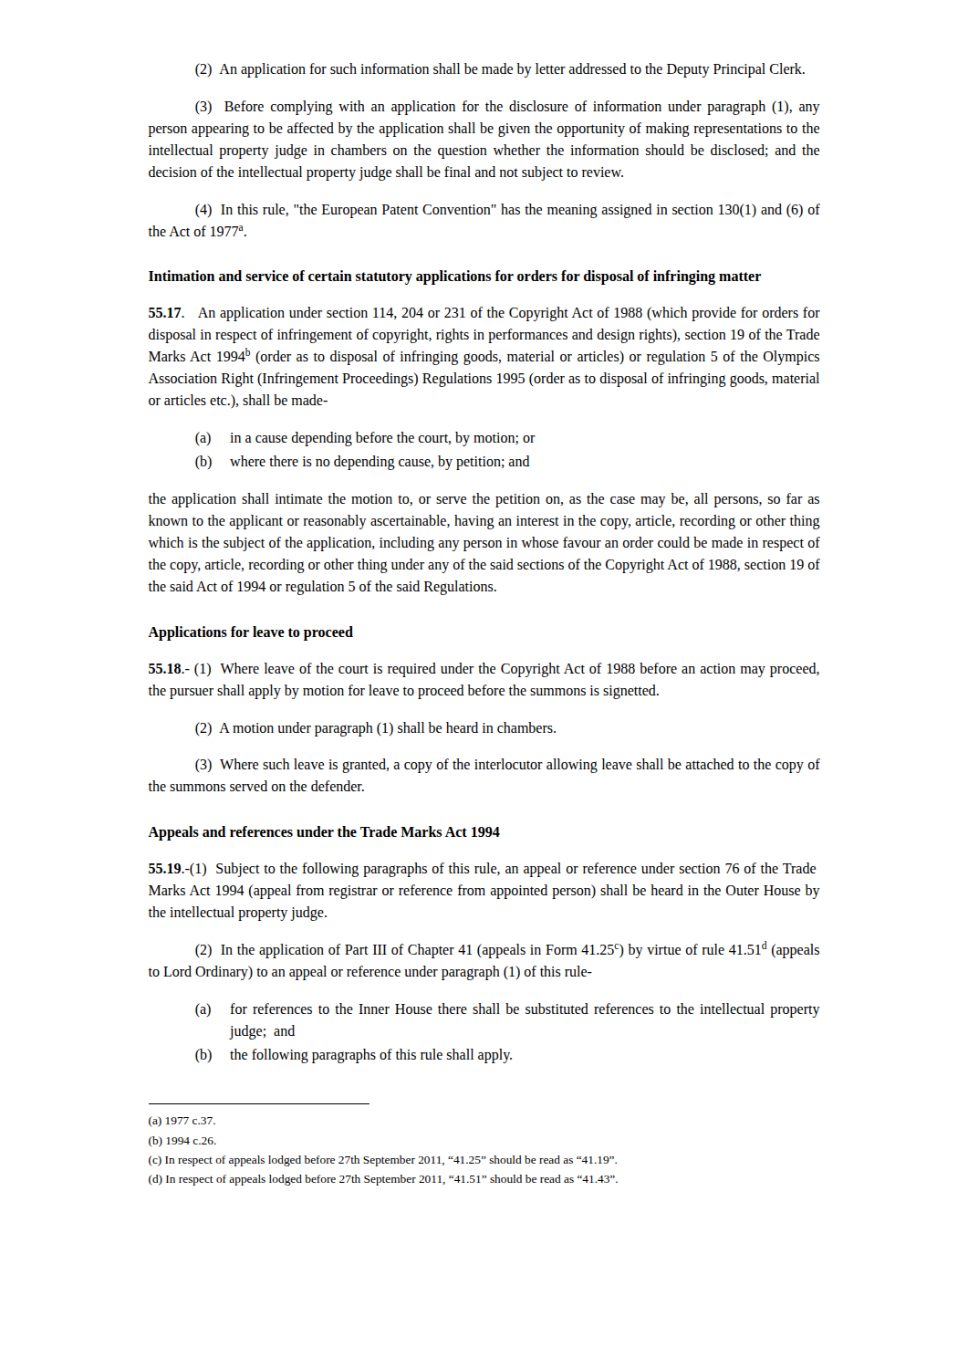(2) An application for such information shall be made by letter addressed to the Deputy Principal Clerk.
(3) Before complying with an application for the disclosure of information under paragraph (1), any person appearing to be affected by the application shall be given the opportunity of making representations to the intellectual property judge in chambers on the question whether the information should be disclosed; and the decision of the intellectual property judge shall be final and not subject to review.
(4) In this rule, "the European Patent Convention" has the meaning assigned in section 130(1) and (6) of the Act of 1977a.
Intimation and service of certain statutory applications for orders for disposal of infringing matter
55.17. An application under section 114, 204 or 231 of the Copyright Act of 1988 (which provide for orders for disposal in respect of infringement of copyright, rights in performances and design rights), section 19 of the Trade Marks Act 1994b (order as to disposal of infringing goods, material or articles) or regulation 5 of the Olympics Association Right (Infringement Proceedings) Regulations 1995 (order as to disposal of infringing goods, material or articles etc.), shall be made-
(a) in a cause depending before the court, by motion; or
(b) where there is no depending cause, by petition; and
the application shall intimate the motion to, or serve the petition on, as the case may be, all persons, so far as known to the applicant or reasonably ascertainable, having an interest in the copy, article, recording or other thing which is the subject of the application, including any person in whose favour an order could be made in respect of the copy, article, recording or other thing under any of the said sections of the Copyright Act of 1988, section 19 of the said Act of 1994 or regulation 5 of the said Regulations.
Applications for leave to proceed
55.18.- (1) Where leave of the court is required under the Copyright Act of 1988 before an action may proceed, the pursuer shall apply by motion for leave to proceed before the summons is signetted.
(2) A motion under paragraph (1) shall be heard in chambers.
(3) Where such leave is granted, a copy of the interlocutor allowing leave shall be attached to the copy of the summons served on the defender.
Appeals and references under the Trade Marks Act 1994
55.19.-(1) Subject to the following paragraphs of this rule, an appeal or reference under section 76 of the Trade Marks Act 1994 (appeal from registrar or reference from appointed person) shall be heard in the Outer House by the intellectual property judge.
(2) In the application of Part III of Chapter 41 (appeals in Form 41.25c) by virtue of rule 41.51d (appeals to Lord Ordinary) to an appeal or reference under paragraph (1) of this rule-
(a) for references to the Inner House there shall be substituted references to the intellectual property judge; and
(b) the following paragraphs of this rule shall apply.
(a) 1977 c.37.
(b) 1994 c.26.
(c) In respect of appeals lodged before 27th September 2011, “41.25” should be read as “41.19”.
(d) In respect of appeals lodged before 27th September 2011, “41.51” should be read as “41.43”.